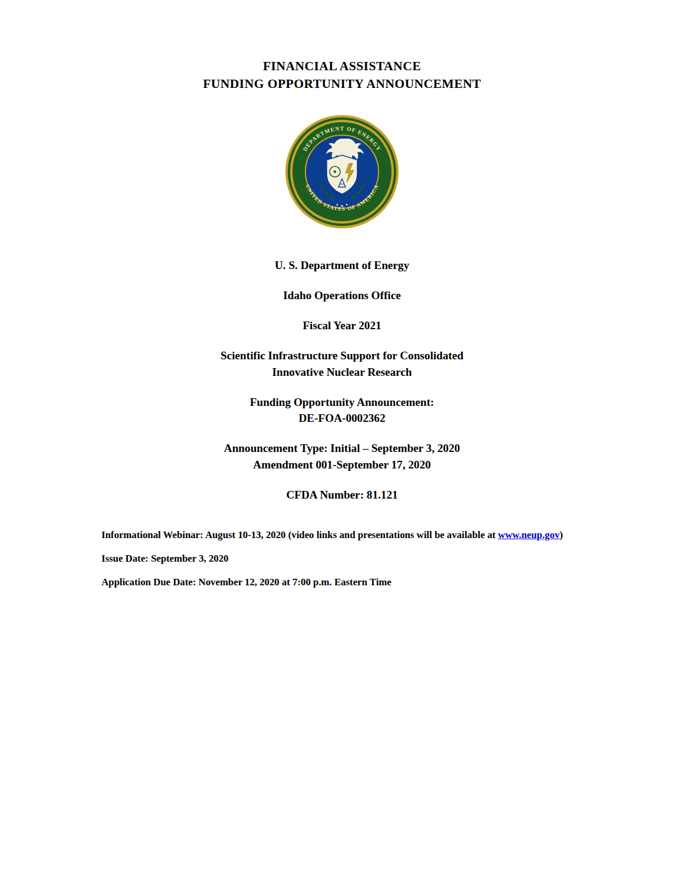FINANCIAL ASSISTANCE
FUNDING OPPORTUNITY ANNOUNCEMENT
U.S. Department of Energy Seal DEPARTMENT OF ENERGY UNITED STATES OF AMERICA
U. S. Department of Energy
Idaho Operations Office
Fiscal Year 2021
Scientific Infrastructure Support for Consolidated
Innovative Nuclear Research
Funding Opportunity Announcement:
DE-FOA-0002362
Announcement Type: Initial – September 3, 2020
Amendment 001-September 17, 2020
CFDA Number: 81.121
Informational Webinar: August 10-13, 2020 (video links and presentations will be available at www.neup.gov)
Issue Date: September 3, 2020
Application Due Date: November 12, 2020 at 7:00 p.m. Eastern Time